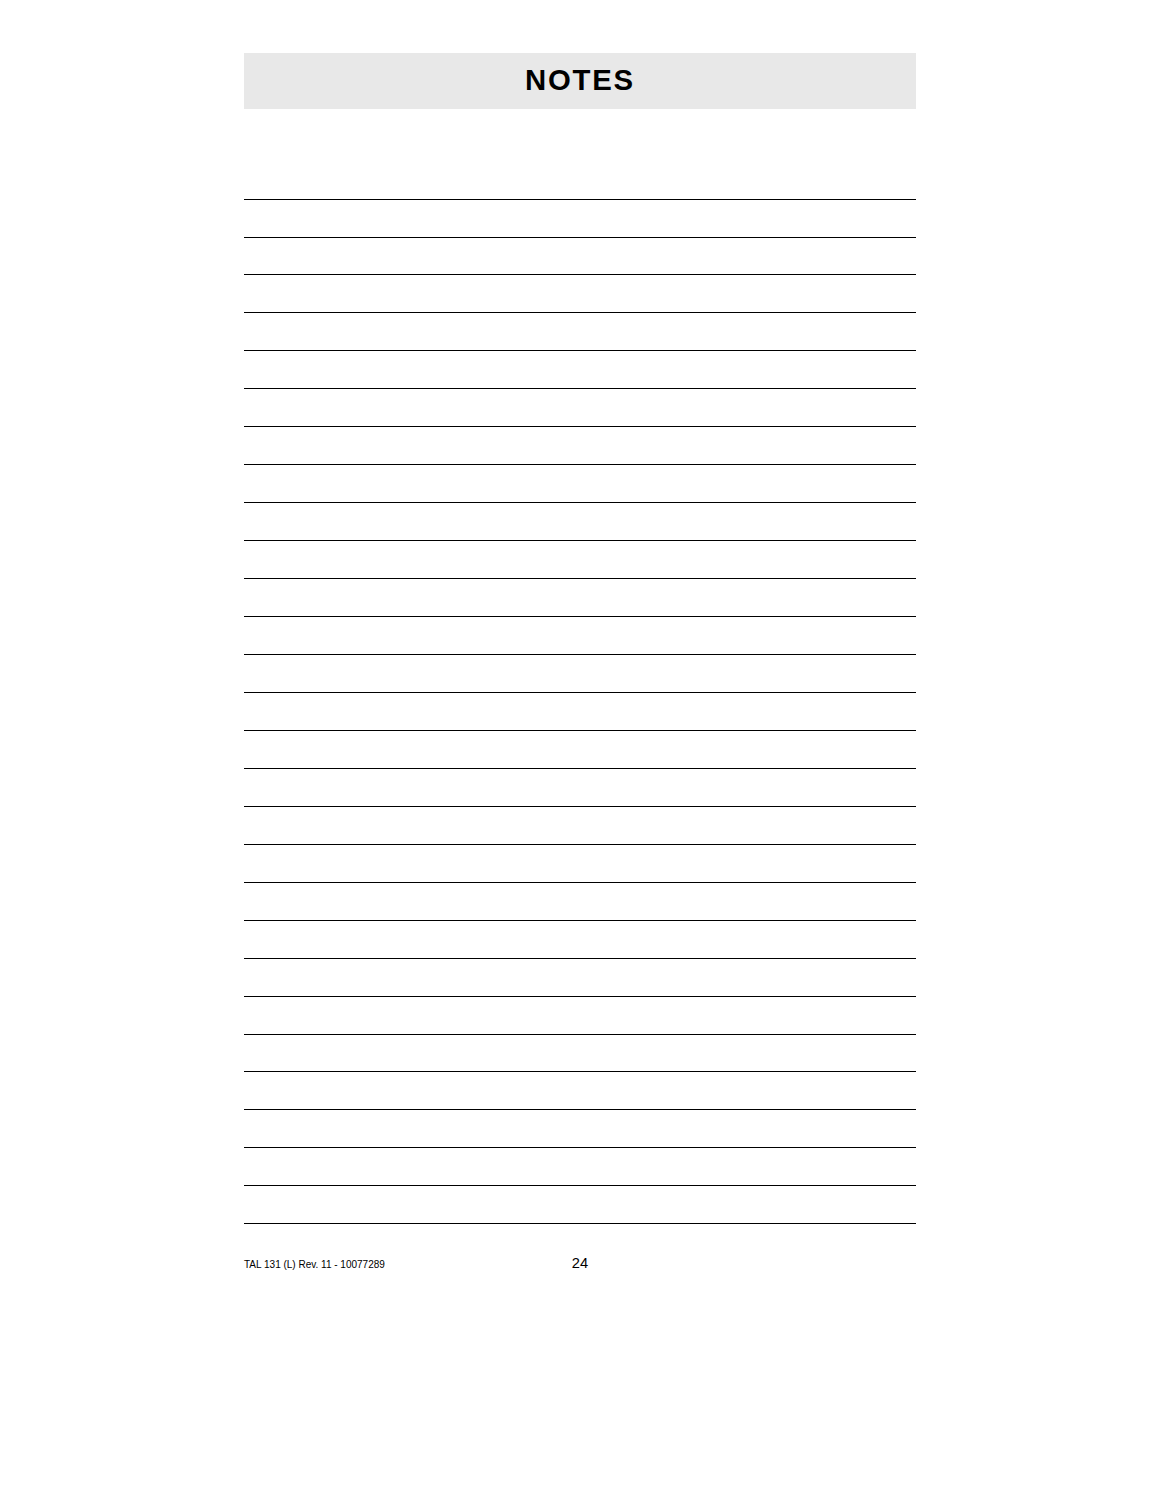NOTES
TAL 131 (L) Rev. 11 - 10077289
24